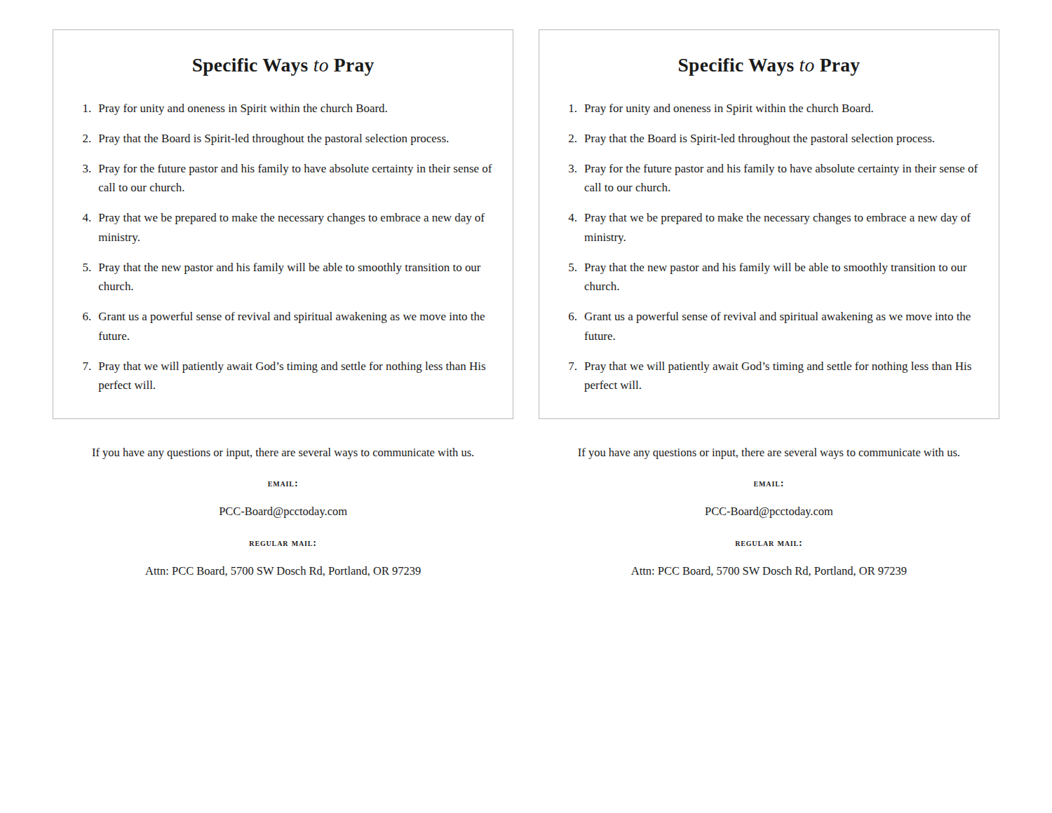Specific Ways to Pray
Pray for unity and oneness in Spirit within the church Board.
Pray that the Board is Spirit-led throughout the pastoral selection process.
Pray for the future pastor and his family to have absolute certainty in their sense of call to our church.
Pray that we be prepared to make the necessary changes to embrace a new day of ministry.
Pray that the new pastor and his family will be able to smoothly transition to our church.
Grant us a powerful sense of revival and spiritual awakening as we move into the future.
Pray that we will patiently await God’s timing and settle for nothing less than His perfect will.
If you have any questions or input, there are several ways to communicate with us.
Email:
PCC-Board@pcctoday.com
Regular Mail:
Attn: PCC Board, 5700 SW Dosch Rd, Portland, OR 97239
Specific Ways to Pray
Pray for unity and oneness in Spirit within the church Board.
Pray that the Board is Spirit-led throughout the pastoral selection process.
Pray for the future pastor and his family to have absolute certainty in their sense of call to our church.
Pray that we be prepared to make the necessary changes to embrace a new day of ministry.
Pray that the new pastor and his family will be able to smoothly transition to our church.
Grant us a powerful sense of revival and spiritual awakening as we move into the future.
Pray that we will patiently await God’s timing and settle for nothing less than His perfect will.
If you have any questions or input, there are several ways to communicate with us.
Email:
PCC-Board@pcctoday.com
Regular Mail:
Attn: PCC Board, 5700 SW Dosch Rd, Portland, OR 97239